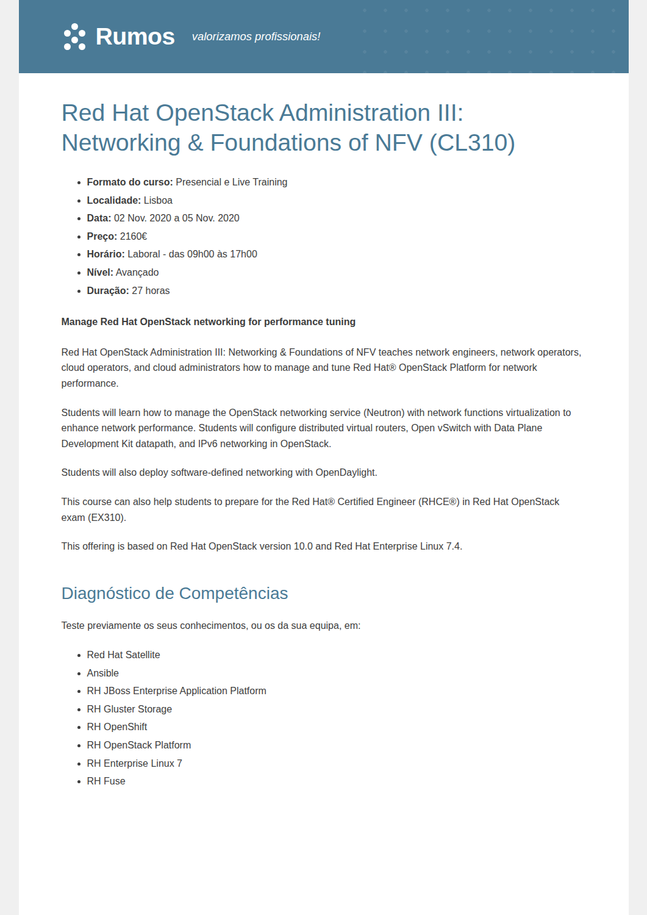Rumos
valorizamos profissionais!
Red Hat OpenStack Administration III: Networking & Foundations of NFV (CL310)
Formato do curso: Presencial e Live Training
Localidade: Lisboa
Data: 02 Nov. 2020 a 05 Nov. 2020
Preço: 2160€
Horário: Laboral - das 09h00 às 17h00
Nível: Avançado
Duração: 27 horas
Manage Red Hat OpenStack networking for performance tuning
Red Hat OpenStack Administration III: Networking & Foundations of NFV teaches network engineers, network operators, cloud operators, and cloud administrators how to manage and tune Red Hat® OpenStack Platform for network performance.
Students will learn how to manage the OpenStack networking service (Neutron) with network functions virtualization to enhance network performance. Students will configure distributed virtual routers, Open vSwitch with Data Plane Development Kit datapath, and IPv6 networking in OpenStack.
Students will also deploy software-defined networking with OpenDaylight.
This course can also help students to prepare for the Red Hat® Certified Engineer (RHCE®) in Red Hat OpenStack exam (EX310).
This offering is based on Red Hat OpenStack version 10.0 and Red Hat Enterprise Linux 7.4.
Diagnóstico de Competências
Teste previamente os seus conhecimentos, ou os da sua equipa, em:
Red Hat Satellite
Ansible
RH JBoss Enterprise Application Platform
RH Gluster Storage
RH OpenShift
RH OpenStack Platform
RH Enterprise Linux 7
RH Fuse